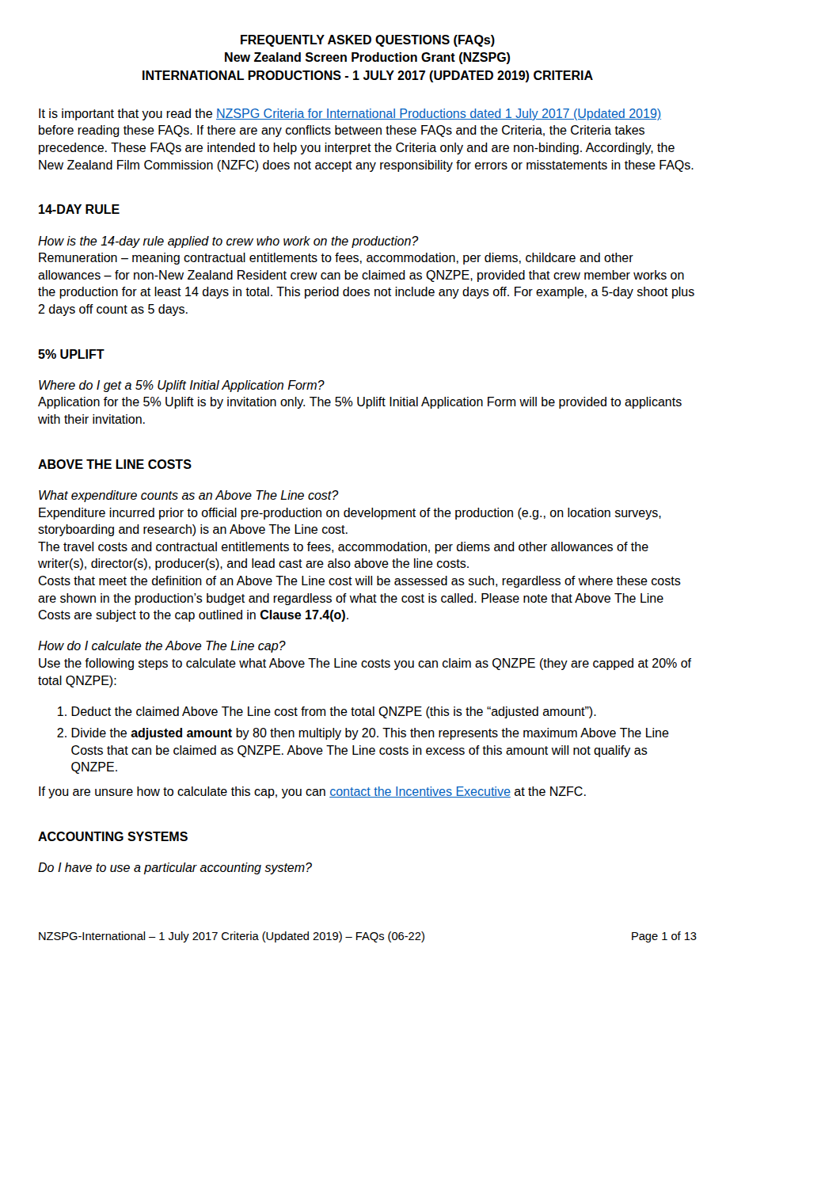FREQUENTLY ASKED QUESTIONS (FAQs)
New Zealand Screen Production Grant (NZSPG)
INTERNATIONAL PRODUCTIONS - 1 JULY 2017 (UPDATED 2019) CRITERIA
It is important that you read the NZSPG Criteria for International Productions dated 1 July 2017 (Updated 2019) before reading these FAQs. If there are any conflicts between these FAQs and the Criteria, the Criteria takes precedence. These FAQs are intended to help you interpret the Criteria only and are non-binding. Accordingly, the New Zealand Film Commission (NZFC) does not accept any responsibility for errors or misstatements in these FAQs.
14-Day Rule
How is the 14-day rule applied to crew who work on the production?
Remuneration – meaning contractual entitlements to fees, accommodation, per diems, childcare and other allowances – for non-New Zealand Resident crew can be claimed as QNZPE, provided that crew member works on the production for at least 14 days in total. This period does not include any days off. For example, a 5-day shoot plus 2 days off count as 5 days.
5% Uplift
Where do I get a 5% Uplift Initial Application Form?
Application for the 5% Uplift is by invitation only. The 5% Uplift Initial Application Form will be provided to applicants with their invitation.
Above the Line Costs
What expenditure counts as an Above The Line cost?
Expenditure incurred prior to official pre-production on development of the production (e.g., on location surveys, storyboarding and research) is an Above The Line cost.
The travel costs and contractual entitlements to fees, accommodation, per diems and other allowances of the writer(s), director(s), producer(s), and lead cast are also above the line costs.
Costs that meet the definition of an Above The Line cost will be assessed as such, regardless of where these costs are shown in the production’s budget and regardless of what the cost is called. Please note that Above The Line Costs are subject to the cap outlined in Clause 17.4(o).
How do I calculate the Above The Line cap?
Use the following steps to calculate what Above The Line costs you can claim as QNZPE (they are capped at 20% of total QNZPE):
Deduct the claimed Above The Line cost from the total QNZPE (this is the “adjusted amount”).
Divide the adjusted amount by 80 then multiply by 20. This then represents the maximum Above The Line Costs that can be claimed as QNZPE. Above The Line costs in excess of this amount will not qualify as QNZPE.
If you are unsure how to calculate this cap, you can contact the Incentives Executive at the NZFC.
Accounting Systems
Do I have to use a particular accounting system?
NZSPG-International – 1 July 2017 Criteria (Updated 2019) – FAQs (06-22)
Page 1 of 13